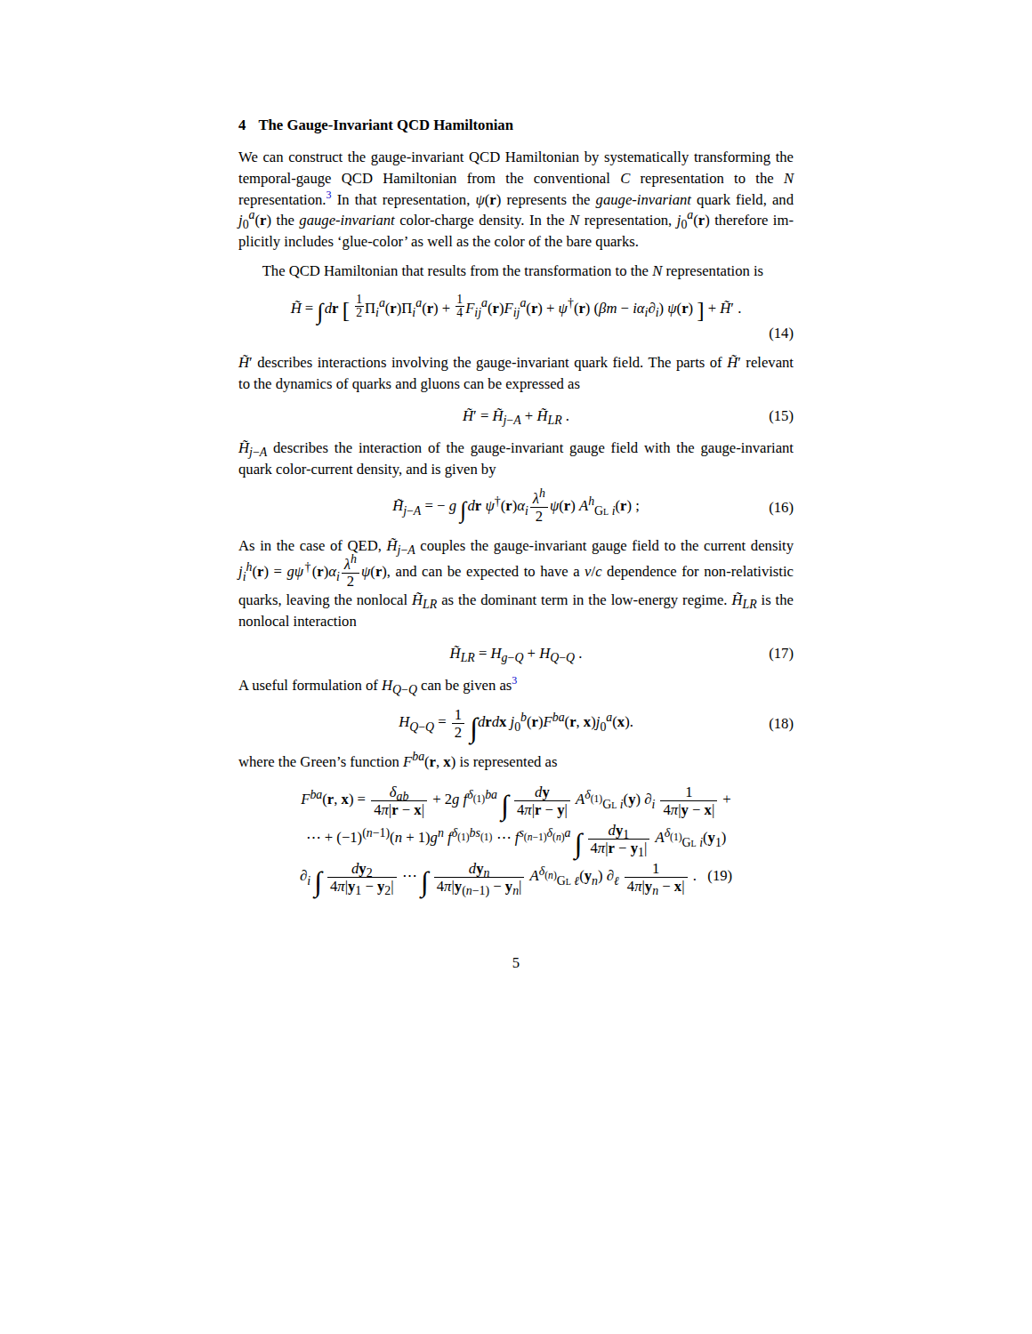4 The Gauge-Invariant QCD Hamiltonian
We can construct the gauge-invariant QCD Hamiltonian by systematically transforming the temporal-gauge QCD Hamiltonian from the conventional C representation to the N representation.3 In that representation, ψ(r) represents the gauge-invariant quark field, and j0a(r) the gauge-invariant color-charge density. In the N representation, j0a(r) therefore implicitly includes ‘glue-color’ as well as the color of the bare quarks.
The QCD Hamiltonian that results from the transformation to the N representation is
H̃ = ∫dr [ 12 Πia(r)Πia(r) + 14 Fija(r)Fija(r) + ψ†(r) (βm − iαi∂i) ψ(r) ] + H̃′ .
(14)
H̃′ describes interactions involving the gauge-invariant quark field. The parts of H̃′ relevant to the dynamics of quarks and gluons can be expressed as
H̃′ = H̃j−A + H̃LR . (15)
H̃j−A describes the interaction of the gauge-invariant gauge field with the gauge-invariant quark color-current density, and is given by
H̃j−A = − g ∫dr ψ†(r)αiλh 2 ψ(r) AhGl i(r) ; (16)
As in the case of QED, H̃j−A couples the gauge-invariant gauge field to the current density jih(r) = gψ†(r)αiλh 2 ψ(r), and can be expected to have a v/c dependence for non-relativistic quarks, leaving the nonlocal H̃LR as the dominant term in the low-energy regime. H̃LR is the nonlocal interaction
H̃LR = Hg−Q + HQ−Q . (17)
A useful formulation of HQ−Q can be given as3
HQ−Q = 12 ∫drdx j0b(r)Fba(r, x)j0a(x). (18)
where the Green’s function Fba(r, x) is represented as
Fba(r, x) = δab 4π|r − x| + 2g fδ(1)ba ∫ dy 4π|r − y| Aδ(1)Gl i(y) ∂i 14π|y − x| +
⋯ + (−1)(n−1)(n + 1)gn fδ(1)bs(1) ⋯ fs(n−1)δ(n)a ∫ dy14π|r − y1| Aδ(1)Gl i(y1)
∂i ∫ dy24π|y1 − y2| ⋯ ∫ dyn 4π|y(n−1) − yn| Aδ(n)Gl ℓ(yn) ∂ℓ 14π|yn − x| . (19)
5